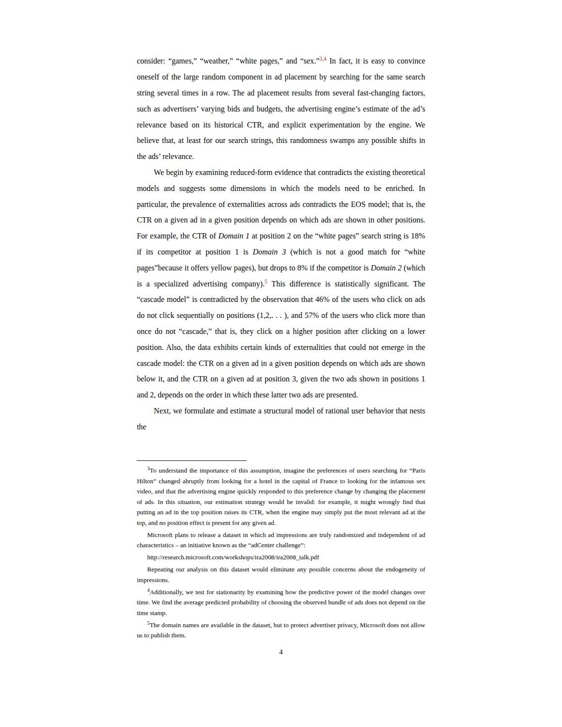consider: “games,” “weather,” “white pages,” and “sex.”3,4 In fact, it is easy to convince oneself of the large random component in ad placement by searching for the same search string several times in a row. The ad placement results from several fast-changing factors, such as advertisers’ varying bids and budgets, the advertising engine’s estimate of the ad’s relevance based on its historical CTR, and explicit experimentation by the engine. We believe that, at least for our search strings, this randomness swamps any possible shifts in the ads’ relevance.
We begin by examining reduced-form evidence that contradicts the existing theoretical models and suggests some dimensions in which the models need to be enriched. In particular, the prevalence of externalities across ads contradicts the EOS model; that is, the CTR on a given ad in a given position depends on which ads are shown in other positions. For example, the CTR of Domain 1 at position 2 on the “white pages” search string is 18% if its competitor at position 1 is Domain 3 (which is not a good match for “white pages”because it offers yellow pages), but drops to 8% if the competitor is Domain 2 (which is a specialized advertising company).5 This difference is statistically significant. The “cascade model” is contradicted by the observation that 46% of the users who click on ads do not click sequentially on positions (1,2,. . . ), and 57% of the users who click more than once do not “cascade,” that is, they click on a higher position after clicking on a lower position. Also, the data exhibits certain kinds of externalities that could not emerge in the cascade model: the CTR on a given ad in a given position depends on which ads are shown below it, and the CTR on a given ad at position 3, given the two ads shown in positions 1 and 2, depends on the order in which these latter two ads are presented.
Next, we formulate and estimate a structural model of rational user behavior that nests the
3 To understand the importance of this assumption, imagine the preferences of users searching for “Paris Hilton” changed abruptly from looking for a hotel in the capital of France to looking for the infamous sex video, and that the advertising engine quickly responded to this preference change by changing the placement of ads. In this situation, our estimation strategy would be invalid: for example, it might wrongly find that putting an ad in the top position raises its CTR, when the engine may simply put the most relevant ad at the top, and no position effect is present for any given ad.
Microsoft plans to release a dataset in which ad impressions are truly randomized and independent of ad characteristics – an initiative known as the “adCenter challenge”:
http://research.microsoft.com/workshops/ira2008/ira2008_talk.pdf
Repeating our analysis on this dataset would eliminate any possible concerns about the endogeneity of impressions.
4 Additionally, we test for stationarity by examining how the predictive power of the model changes over time. We find the average predicted probability of choosing the observed bundle of ads does not depend on the time stamp.
5 The domain names are available in the dataset, but to protect advertiser privacy, Microsoft does not allow us to publish them.
4